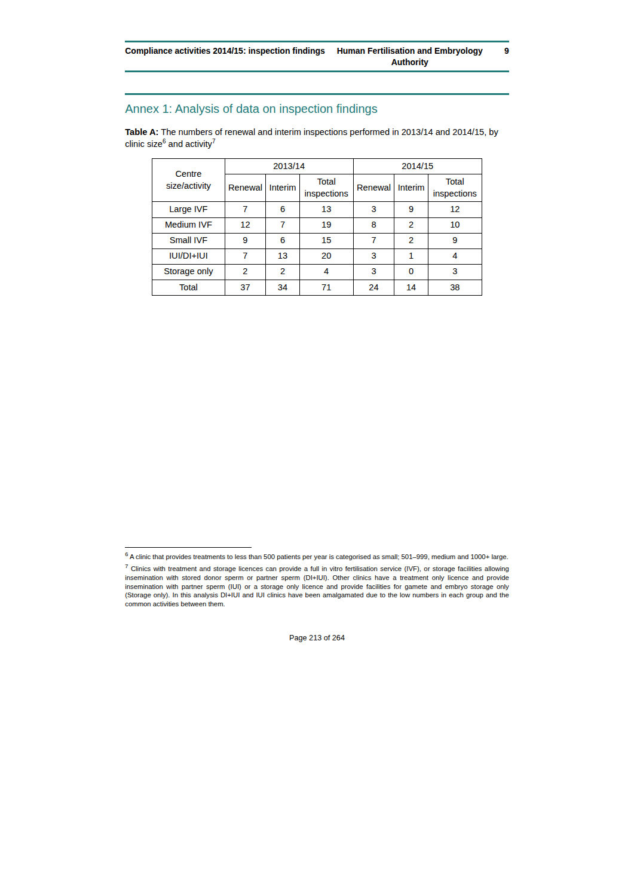Compliance activities 2014/15: inspection findings
Human Fertilisation and Embryology Authority
9
Annex 1: Analysis of data on inspection findings
Table A: The numbers of renewal and interim inspections performed in 2013/14 and 2014/15, by clinic size6 and activity7
| Centre size/activity | 2013/14 | 2014/15 |
| --- | --- | --- |
| Renewal | Interim | Total inspections | Renewal | Interim | Total inspections |
| Large IVF | 7 | 6 | 13 | 3 | 9 | 12 |
| Medium IVF | 12 | 7 | 19 | 8 | 2 | 10 |
| Small IVF | 9 | 6 | 15 | 7 | 2 | 9 |
| IUI/DI+IUI | 7 | 13 | 20 | 3 | 1 | 4 |
| Storage only | 2 | 2 | 4 | 3 | 0 | 3 |
| Total | 37 | 34 | 71 | 24 | 14 | 38 |
6 A clinic that provides treatments to less than 500 patients per year is categorised as small; 501–999, medium and 1000+ large.
7 Clinics with treatment and storage licences can provide a full in vitro fertilisation service (IVF), or storage facilities allowing insemination with stored donor sperm or partner sperm (DI+IUI). Other clinics have a treatment only licence and provide insemination with partner sperm (IUI) or a storage only licence and provide facilities for gamete and embryo storage only (Storage only). In this analysis DI+IUI and IUI clinics have been amalgamated due to the low numbers in each group and the common activities between them.
Page 213 of 264